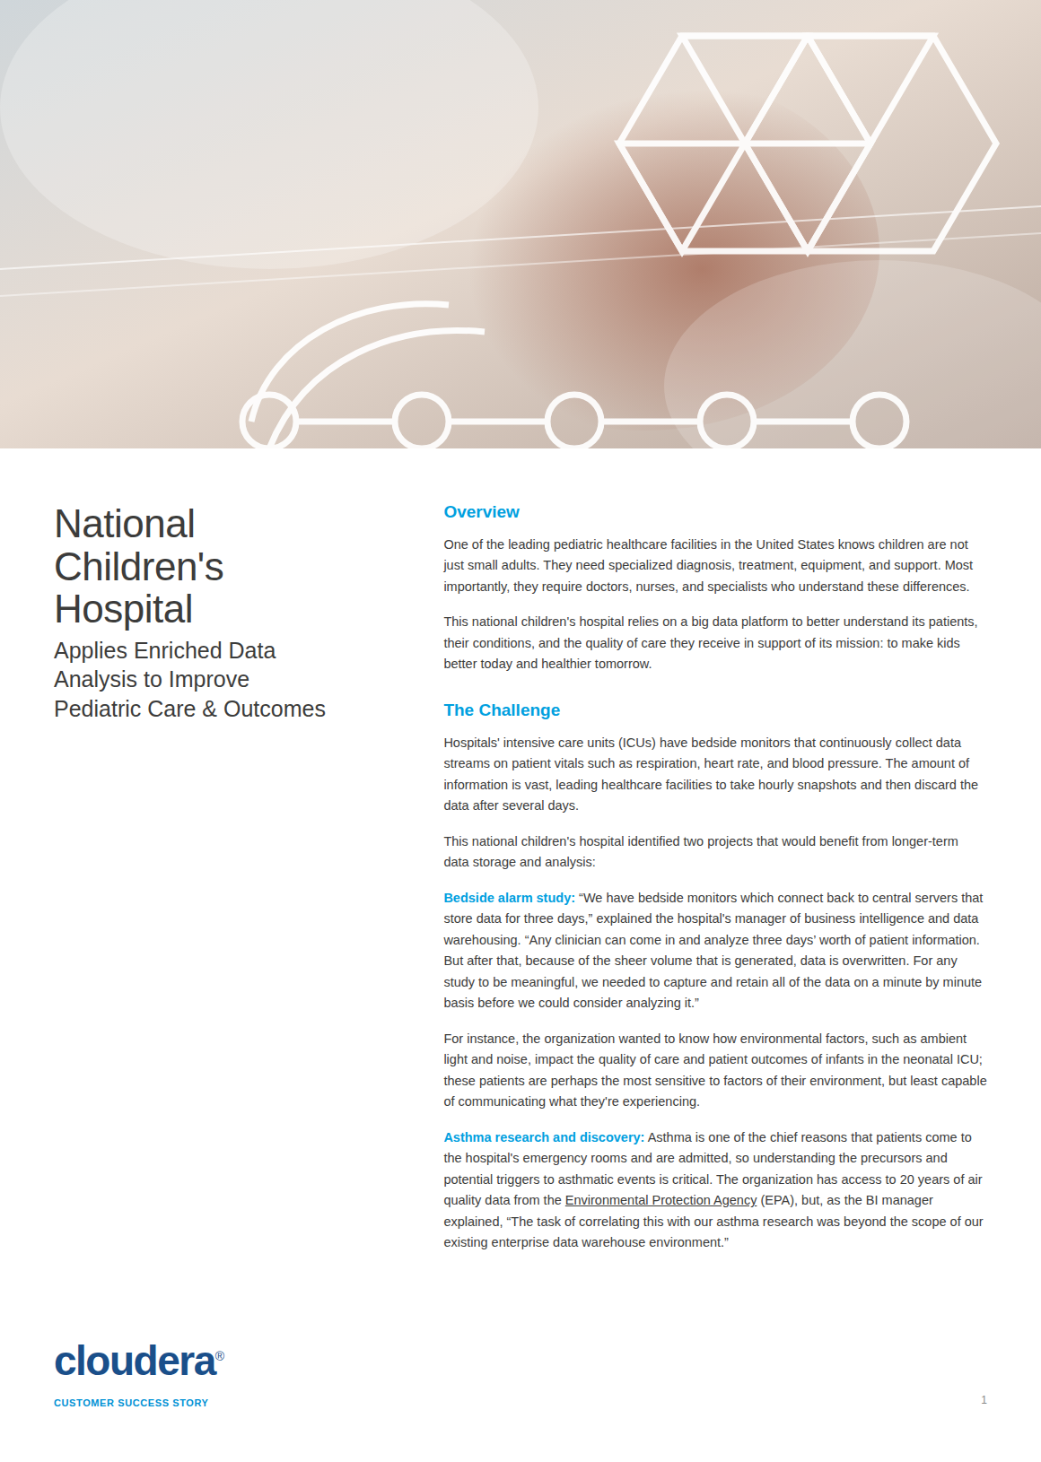National
Children's
Hospital
Applies Enriched Data
Analysis to Improve
Pediatric Care & Outcomes
Overview
One of the leading pediatric healthcare facilities in the United States knows children are not just small adults. They need specialized diagnosis, treatment, equipment, and support. Most importantly, they require doctors, nurses, and specialists who understand these differences.
This national children's hospital relies on a big data platform to better understand its patients, their conditions, and the quality of care they receive in support of its mission: to make kids better today and healthier tomorrow.
The Challenge
Hospitals' intensive care units (ICUs) have bedside monitors that continuously collect data streams on patient vitals such as respiration, heart rate, and blood pressure. The amount of information is vast, leading healthcare facilities to take hourly snapshots and then discard the data after several days.
This national children's hospital identified two projects that would benefit from longer-term data storage and analysis:
Bedside alarm study: “We have bedside monitors which connect back to central servers that store data for three days,” explained the hospital's manager of business intelligence and data warehousing. “Any clinician can come in and analyze three days’ worth of patient information. But after that, because of the sheer volume that is generated, data is overwritten. For any study to be meaningful, we needed to capture and retain all of the data on a minute by minute basis before we could consider analyzing it.”
For instance, the organization wanted to know how environmental factors, such as ambient light and noise, impact the quality of care and patient outcomes of infants in the neonatal ICU; these patients are perhaps the most sensitive to factors of their environment, but least capable of communicating what they're experiencing.
Asthma research and discovery: Asthma is one of the chief reasons that patients come to the hospital's emergency rooms and are admitted, so understanding the precursors and potential triggers to asthmatic events is critical. The organization has access to 20 years of air quality data from the Environmental Protection Agency (EPA), but, as the BI manager explained, “The task of correlating this with our asthma research was beyond the scope of our existing enterprise data warehouse environment.”
cloudera®
CUSTOMER SUCCESS STORY
1